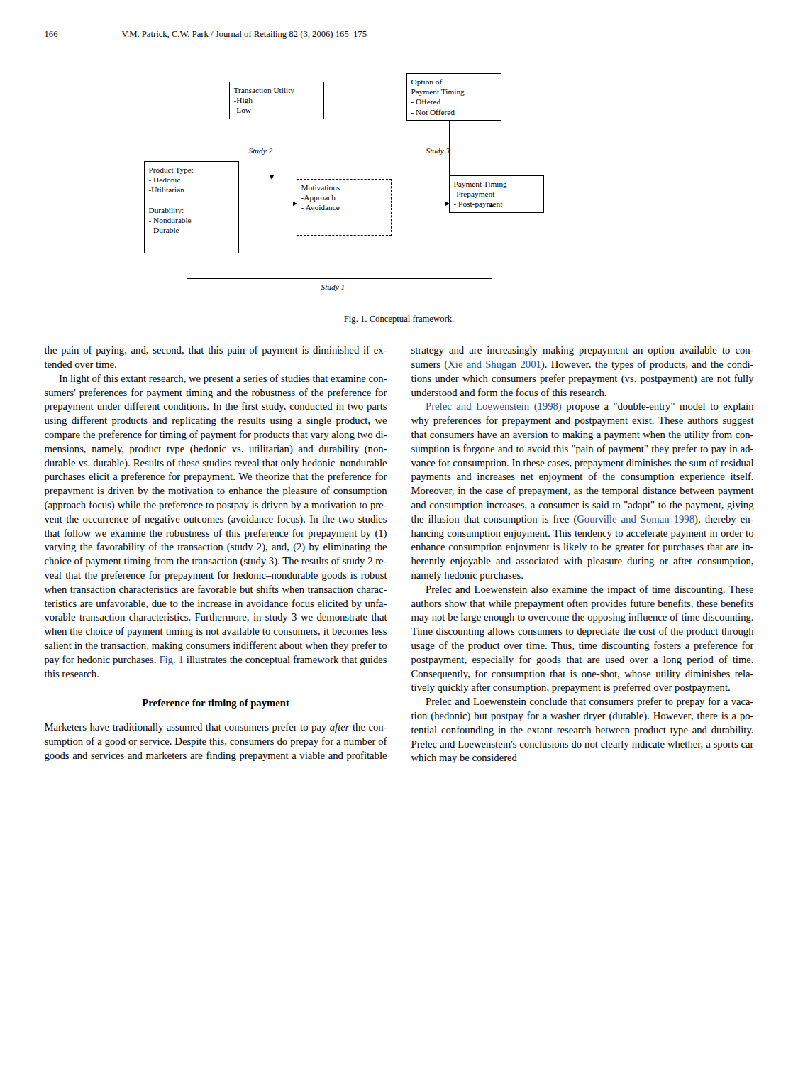166 V.M. Patrick, C.W. Park / Journal of Retailing 82 (3, 2006) 165–175
Transaction Utility
-High
-Low
Option of
Payment Timing
- Offered
- Not Offered
Product Type:
- Hedonic
-Utilitarian
Durability:
- Nondurable
- Durable
Motivations
-Approach
- Avoidance
Payment Timing
-Prepayment
- Post-payment
Study 2
Study 3
Study 1
Fig. 1. Conceptual framework.
the pain of paying, and, second, that this pain of payment is diminished if extended over time.
In light of this extant research, we present a series of studies that examine consumers' preferences for payment timing and the robustness of the preference for prepayment under different conditions. In the first study, conducted in two parts using different products and replicating the results using a single product, we compare the preference for timing of payment for products that vary along two dimensions, namely, product type (hedonic vs. utilitarian) and durability (nondurable vs. durable). Results of these studies reveal that only hedonic–nondurable purchases elicit a preference for prepayment. We theorize that the preference for prepayment is driven by the motivation to enhance the pleasure of consumption (approach focus) while the preference to postpay is driven by a motivation to prevent the occurrence of negative outcomes (avoidance focus). In the two studies that follow we examine the robustness of this preference for prepayment by (1) varying the favorability of the transaction (study 2), and, (2) by eliminating the choice of payment timing from the transaction (study 3). The results of study 2 reveal that the preference for prepayment for hedonic–nondurable goods is robust when transaction characteristics are favorable but shifts when transaction characteristics are unfavorable, due to the increase in avoidance focus elicited by unfavorable transaction characteristics. Furthermore, in study 3 we demonstrate that when the choice of payment timing is not available to consumers, it becomes less salient in the transaction, making consumers indifferent about when they prefer to pay for hedonic purchases. Fig. 1 illustrates the conceptual framework that guides this research.
Preference for timing of payment
Marketers have traditionally assumed that consumers prefer to pay after the consumption of a good or service. Despite this, consumers do prepay for a number of goods and services and marketers are finding prepayment a viable and profitable strategy and are increasingly making prepayment an option available to consumers (Xie and Shugan 2001). However, the types of products, and the conditions under which consumers prefer prepayment (vs. postpayment) are not fully understood and form the focus of this research.
Prelec and Loewenstein (1998) propose a "double-entry" model to explain why preferences for prepayment and postpayment exist. These authors suggest that consumers have an aversion to making a payment when the utility from consumption is forgone and to avoid this "pain of payment" they prefer to pay in advance for consumption. In these cases, prepayment diminishes the sum of residual payments and increases net enjoyment of the consumption experience itself. Moreover, in the case of prepayment, as the temporal distance between payment and consumption increases, a consumer is said to "adapt" to the payment, giving the illusion that consumption is free (Gourville and Soman 1998), thereby enhancing consumption enjoyment. This tendency to accelerate payment in order to enhance consumption enjoyment is likely to be greater for purchases that are inherently enjoyable and associated with pleasure during or after consumption, namely hedonic purchases.
Prelec and Loewenstein also examine the impact of time discounting. These authors show that while prepayment often provides future benefits, these benefits may not be large enough to overcome the opposing influence of time discounting. Time discounting allows consumers to depreciate the cost of the product through usage of the product over time. Thus, time discounting fosters a preference for postpayment, especially for goods that are used over a long period of time. Consequently, for consumption that is one-shot, whose utility diminishes relatively quickly after consumption, prepayment is preferred over postpayment.
Prelec and Loewenstein conclude that consumers prefer to prepay for a vacation (hedonic) but postpay for a washer dryer (durable). However, there is a potential confounding in the extant research between product type and durability. Prelec and Loewenstein's conclusions do not clearly indicate whether, a sports car which may be considered